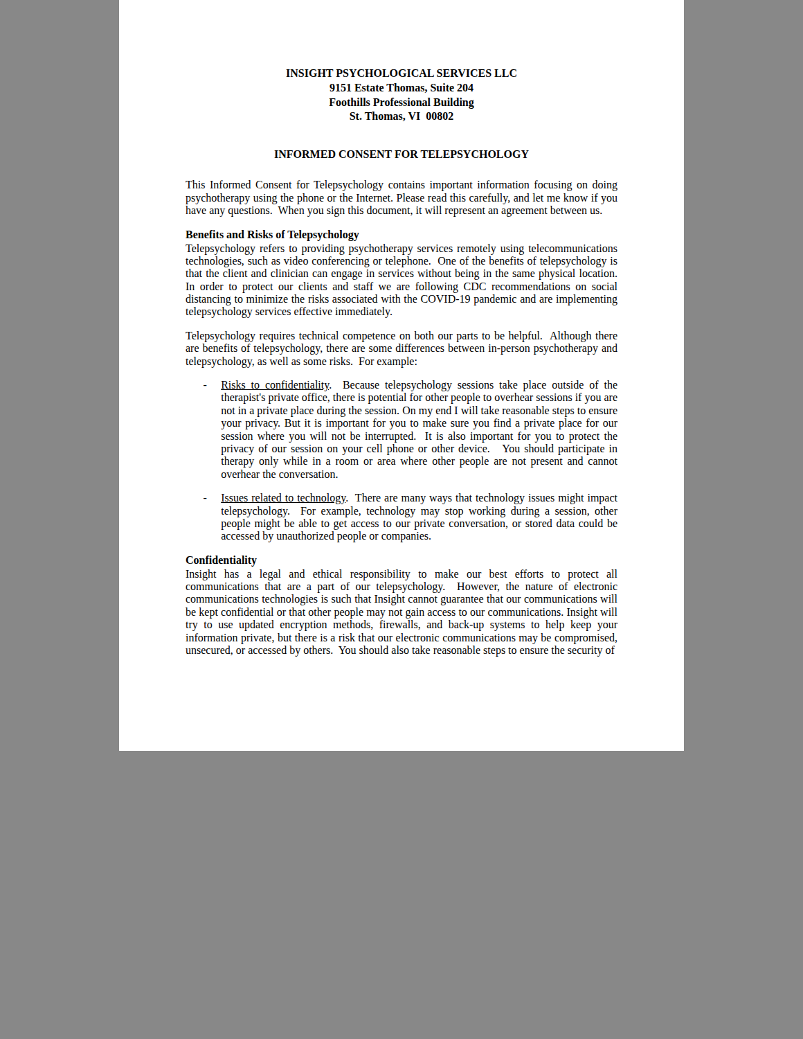INSIGHT PSYCHOLOGICAL SERVICES LLC
9151 Estate Thomas, Suite 204
Foothills Professional Building
St. Thomas, VI 00802
INFORMED CONSENT FOR TELEPSYCHOLOGY
This Informed Consent for Telepsychology contains important information focusing on doing psychotherapy using the phone or the Internet. Please read this carefully, and let me know if you have any questions. When you sign this document, it will represent an agreement between us.
Benefits and Risks of Telepsychology
Telepsychology refers to providing psychotherapy services remotely using telecommunications technologies, such as video conferencing or telephone. One of the benefits of telepsychology is that the client and clinician can engage in services without being in the same physical location. In order to protect our clients and staff we are following CDC recommendations on social distancing to minimize the risks associated with the COVID-19 pandemic and are implementing telepsychology services effective immediately.
Telepsychology requires technical competence on both our parts to be helpful. Although there are benefits of telepsychology, there are some differences between in-person psychotherapy and telepsychology, as well as some risks. For example:
Risks to confidentiality. Because telepsychology sessions take place outside of the therapist's private office, there is potential for other people to overhear sessions if you are not in a private place during the session. On my end I will take reasonable steps to ensure your privacy. But it is important for you to make sure you find a private place for our session where you will not be interrupted. It is also important for you to protect the privacy of our session on your cell phone or other device. You should participate in therapy only while in a room or area where other people are not present and cannot overhear the conversation.
Issues related to technology. There are many ways that technology issues might impact telepsychology. For example, technology may stop working during a session, other people might be able to get access to our private conversation, or stored data could be accessed by unauthorized people or companies.
Confidentiality
Insight has a legal and ethical responsibility to make our best efforts to protect all communications that are a part of our telepsychology. However, the nature of electronic communications technologies is such that Insight cannot guarantee that our communications will be kept confidential or that other people may not gain access to our communications. Insight will try to use updated encryption methods, firewalls, and back-up systems to help keep your information private, but there is a risk that our electronic communications may be compromised, unsecured, or accessed by others. You should also take reasonable steps to ensure the security of